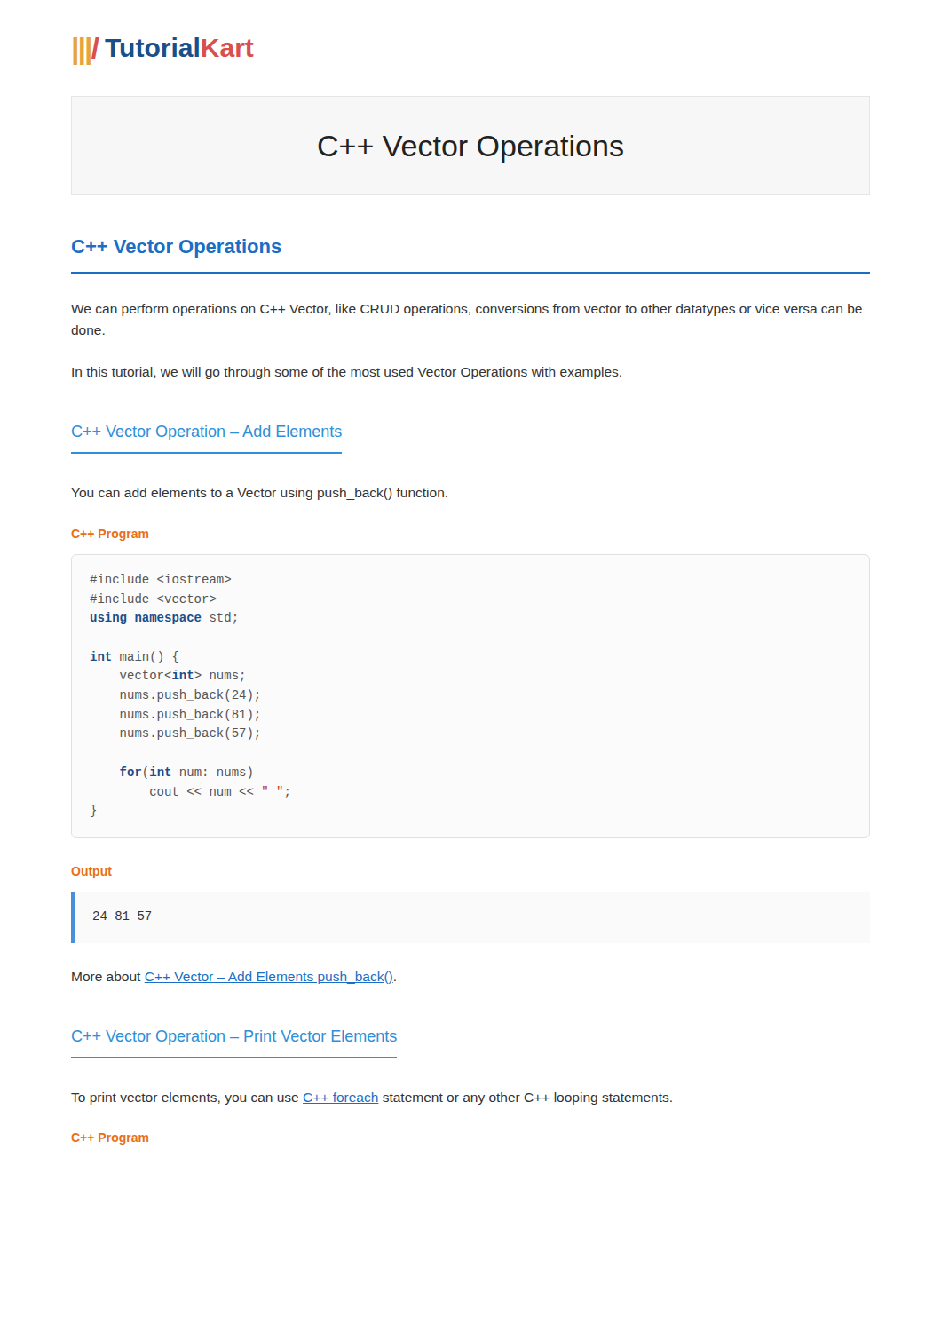|||/ Tutorial Kart
C++ Vector Operations
C++ Vector Operations
We can perform operations on C++ Vector, like CRUD operations, conversions from vector to other datatypes or vice versa can be done.
In this tutorial, we will go through some of the most used Vector Operations with examples.
C++ Vector Operation – Add Elements
You can add elements to a Vector using push_back() function.
C++ Program
#include <iostream>
#include <vector>
using namespace std;

int main() {
    vector<int> nums;
    nums.push_back(24);
    nums.push_back(81);
    nums.push_back(57);

    for(int num: nums)
        cout << num << " ";
}
Output
24 81 57
More about C++ Vector – Add Elements push_back().
C++ Vector Operation – Print Vector Elements
To print vector elements, you can use C++ foreach statement or any other C++ looping statements.
C++ Program